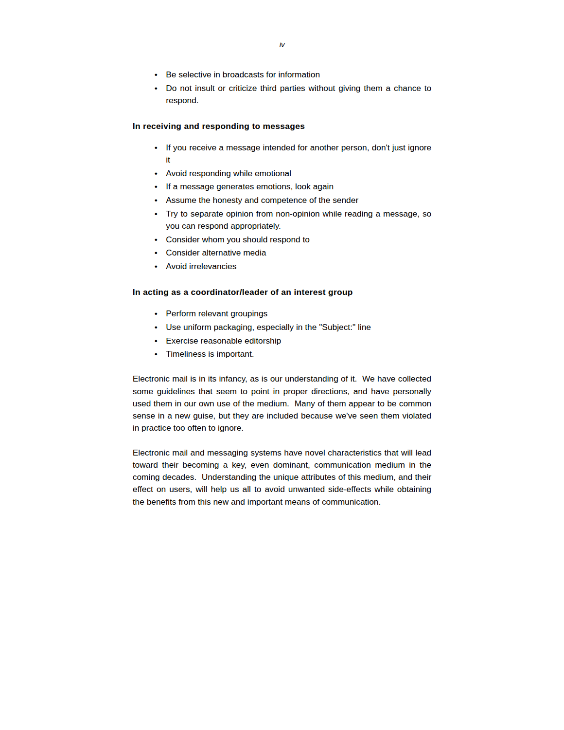iv
Be selective in broadcasts for information
Do not insult or criticize third parties without giving them a chance to respond.
In receiving and responding to messages
If you receive a message intended for another person, don't just ignore it
Avoid responding while emotional
If a message generates emotions, look again
Assume the honesty and competence of the sender
Try to separate opinion from non-opinion while reading a message, so you can respond appropriately.
Consider whom you should respond to
Consider alternative media
Avoid irrelevancies
In acting as a coordinator/leader of an interest group
Perform relevant groupings
Use uniform packaging, especially in the "Subject:" line
Exercise reasonable editorship
Timeliness is important.
Electronic mail is in its infancy, as is our understanding of it. We have collected some guidelines that seem to point in proper directions, and have personally used them in our own use of the medium. Many of them appear to be common sense in a new guise, but they are included because we've seen them violated in practice too often to ignore.
Electronic mail and messaging systems have novel characteristics that will lead toward their becoming a key, even dominant, communication medium in the coming decades. Understanding the unique attributes of this medium, and their effect on users, will help us all to avoid unwanted side-effects while obtaining the benefits from this new and important means of communication.